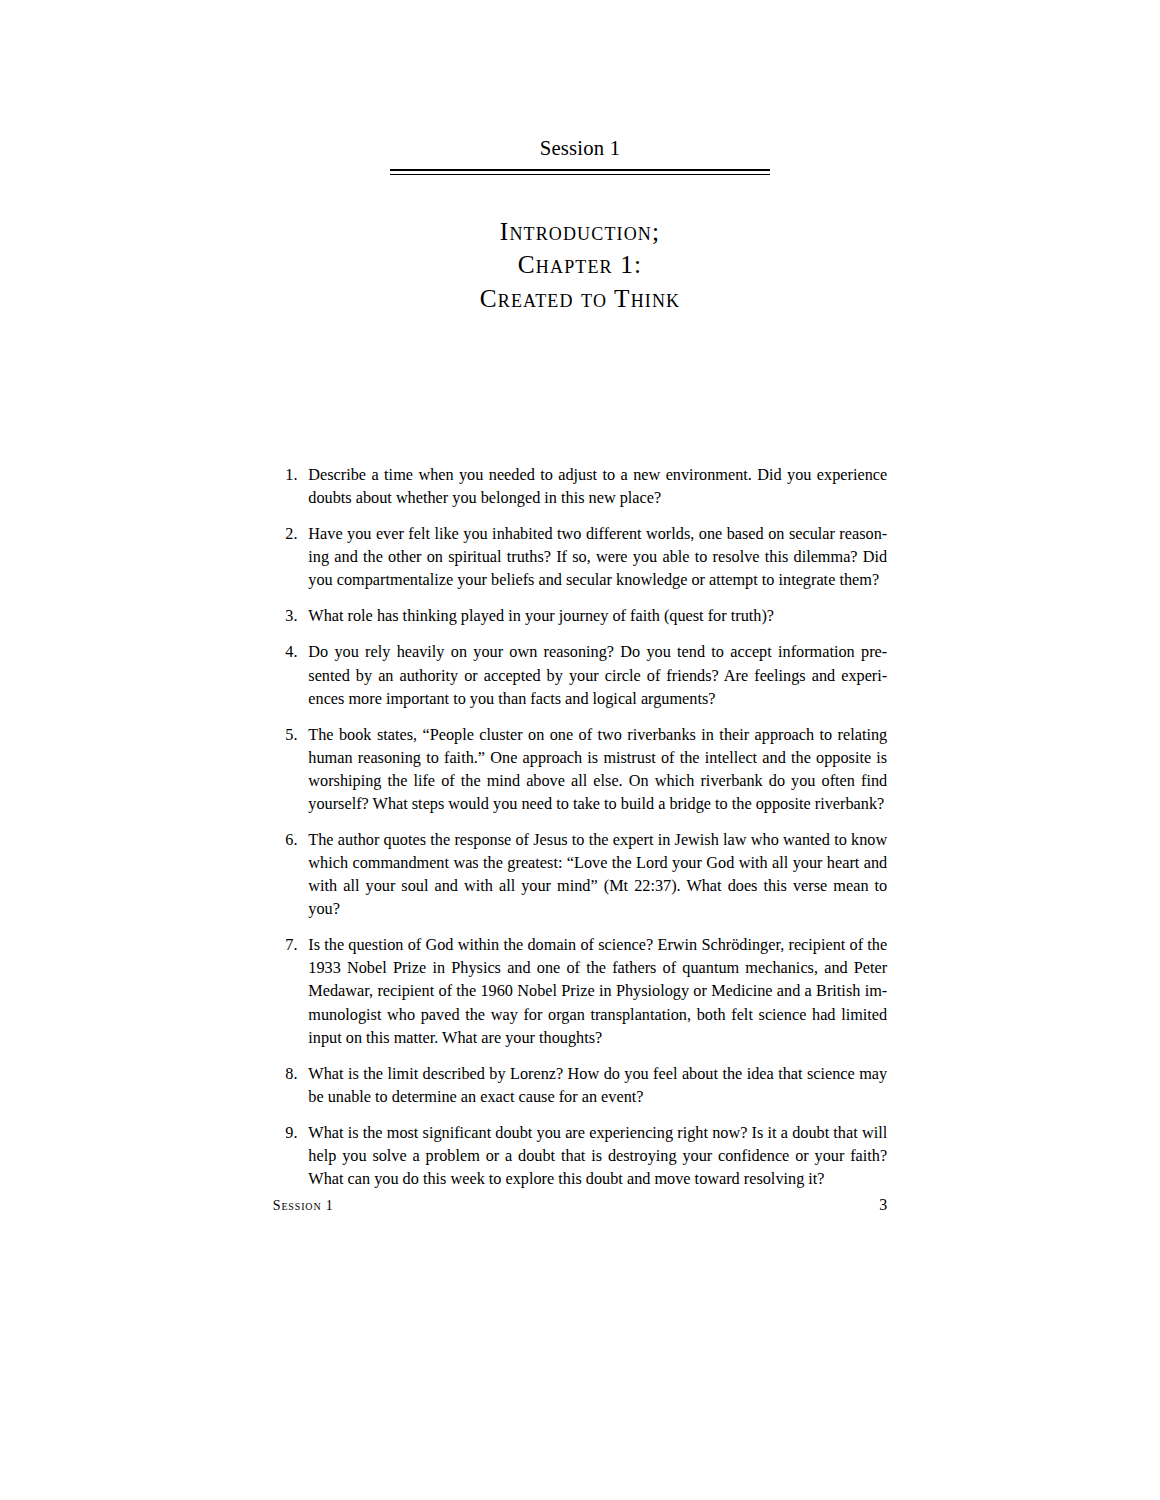Session 1
Introduction; Chapter 1: Created to Think
Describe a time when you needed to adjust to a new environment. Did you experience doubts about whether you belonged in this new place?
Have you ever felt like you inhabited two different worlds, one based on secular reasoning and the other on spiritual truths? If so, were you able to resolve this dilemma? Did you compartmentalize your beliefs and secular knowledge or attempt to integrate them?
What role has thinking played in your journey of faith (quest for truth)?
Do you rely heavily on your own reasoning? Do you tend to accept information presented by an authority or accepted by your circle of friends? Are feelings and experiences more important to you than facts and logical arguments?
The book states, “People cluster on one of two riverbanks in their approach to relating human reasoning to faith.” One approach is mistrust of the intellect and the opposite is worshiping the life of the mind above all else. On which riverbank do you often find yourself? What steps would you need to take to build a bridge to the opposite riverbank?
The author quotes the response of Jesus to the expert in Jewish law who wanted to know which commandment was the greatest: “Love the Lord your God with all your heart and with all your soul and with all your mind” (Mt 22:37). What does this verse mean to you?
Is the question of God within the domain of science? Erwin Schrödinger, recipient of the 1933 Nobel Prize in Physics and one of the fathers of quantum mechanics, and Peter Medawar, recipient of the 1960 Nobel Prize in Physiology or Medicine and a British immunologist who paved the way for organ transplantation, both felt science had limited input on this matter. What are your thoughts?
What is the limit described by Lorenz? How do you feel about the idea that science may be unable to determine an exact cause for an event?
What is the most significant doubt you are experiencing right now? Is it a doubt that will help you solve a problem or a doubt that is destroying your confidence or your faith? What can you do this week to explore this doubt and move toward resolving it?
Session 1
3